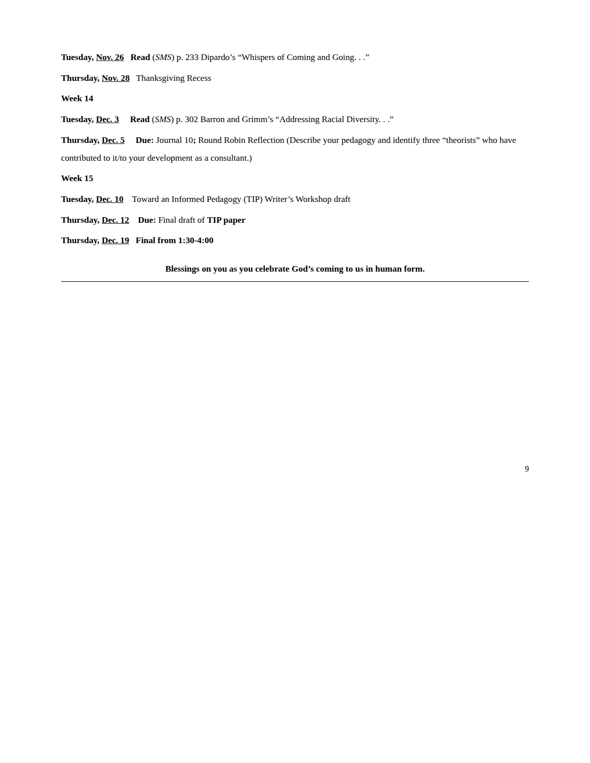Tuesday, Nov. 26 Read (SMS) p. 233 Dipardo’s “Whispers of Coming and Going. . .”
Thursday, Nov. 28 Thanksgiving Recess
Week 14
Tuesday, Dec. 3 Read (SMS) p. 302 Barron and Grimm’s “Addressing Racial Diversity. . .”
Thursday, Dec. 5 Due: Journal 10; Round Robin Reflection (Describe your pedagogy and identify three “theorists” who have contributed to it/to your development as a consultant.)
Week 15
Tuesday, Dec. 10 Toward an Informed Pedagogy (TIP) Writer’s Workshop draft
Thursday, Dec. 12 Due: Final draft of TIP paper
Thursday, Dec. 19 Final from 1:30-4:00
Blessings on you as you celebrate God’s coming to us in human form.
9